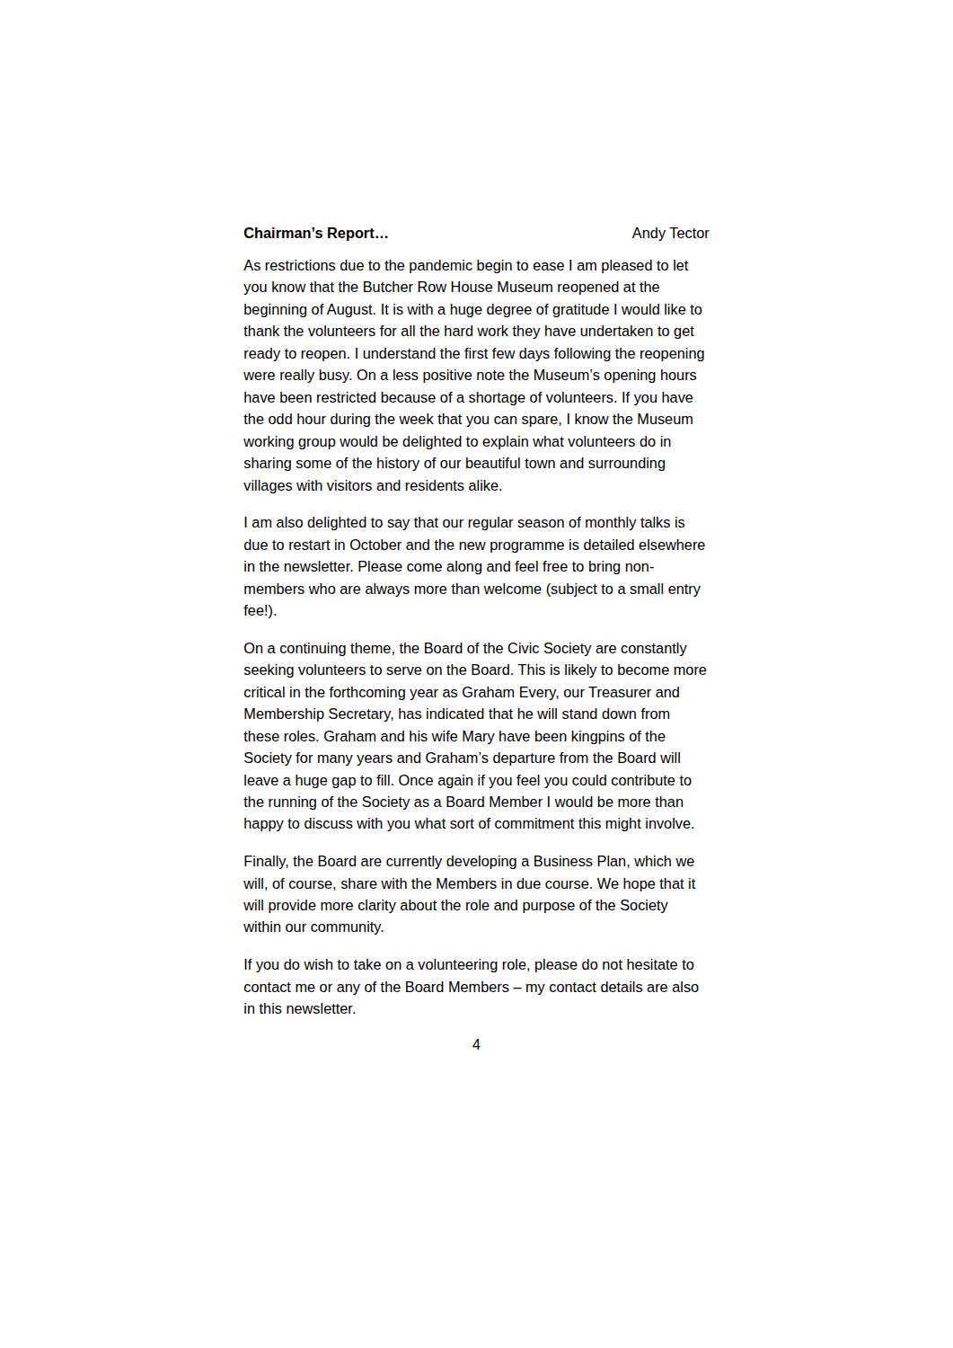Chairman’s Report… Andy Tector
As restrictions due to the pandemic begin to ease I am pleased to let you know that the Butcher Row House Museum reopened at the beginning of August. It is with a huge degree of gratitude I would like to thank the volunteers for all the hard work they have undertaken to get ready to reopen. I understand the first few days following the reopening were really busy. On a less positive note the Museum’s opening hours have been restricted because of a shortage of volunteers. If you have the odd hour during the week that you can spare, I know the Museum working group would be delighted to explain what volunteers do in sharing some of the history of our beautiful town and surrounding villages with visitors and residents alike.
I am also delighted to say that our regular season of monthly talks is due to restart in October and the new programme is detailed elsewhere in the newsletter. Please come along and feel free to bring non-members who are always more than welcome (subject to a small entry fee!).
On a continuing theme, the Board of the Civic Society are constantly seeking volunteers to serve on the Board. This is likely to become more critical in the forthcoming year as Graham Every, our Treasurer and Membership Secretary, has indicated that he will stand down from these roles. Graham and his wife Mary have been kingpins of the Society for many years and Graham’s departure from the Board will leave a huge gap to fill. Once again if you feel you could contribute to the running of the Society as a Board Member I would be more than happy to discuss with you what sort of commitment this might involve.
Finally, the Board are currently developing a Business Plan, which we will, of course, share with the Members in due course. We hope that it will provide more clarity about the role and purpose of the Society within our community.
If you do wish to take on a volunteering role, please do not hesitate to contact me or any of the Board Members – my contact details are also in this newsletter.
4